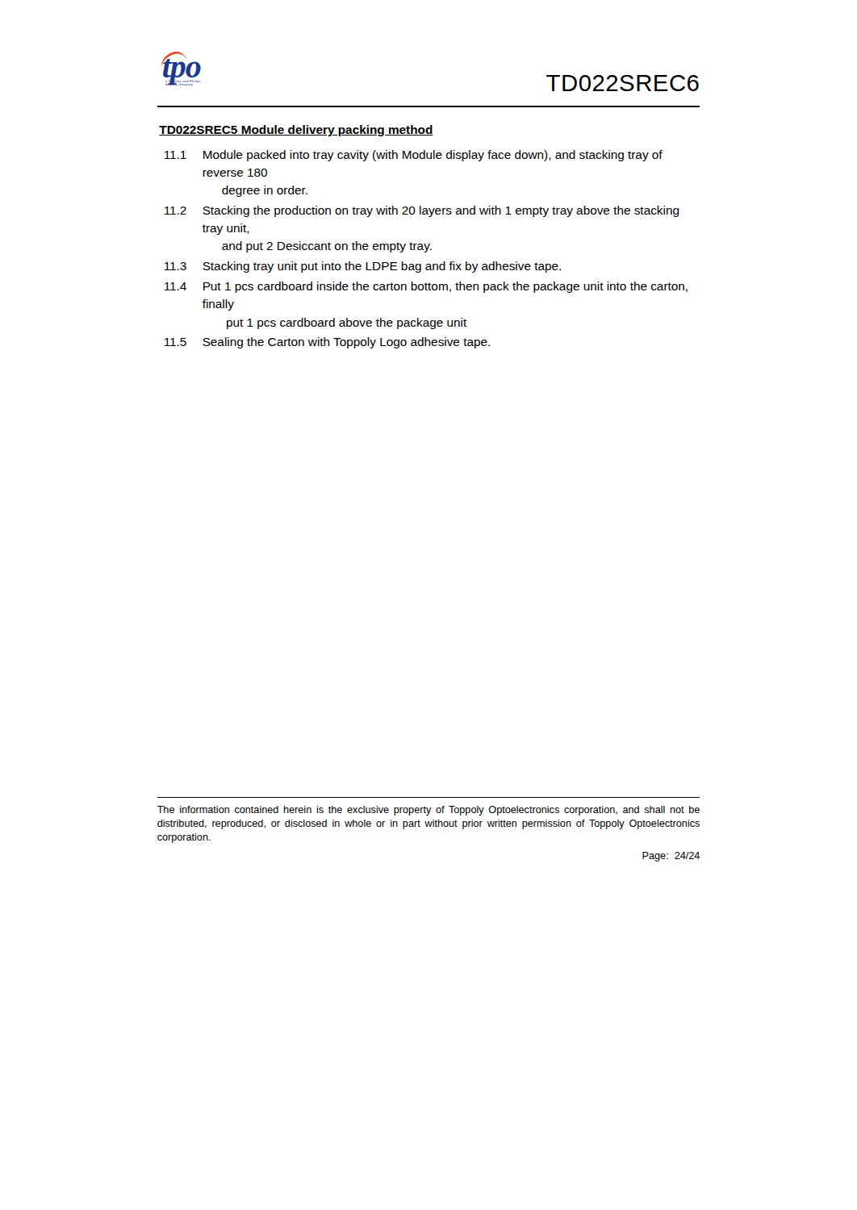tpo
a Toppoly and Philips
display company
TD022SREC6
TD022SREC5 Module delivery packing method
11.1 Module packed into tray cavity (with Module display face down), and stacking tray of reverse 180 degree in order.
11.2 Stacking the production on tray with 20 layers and with 1 empty tray above the stacking tray unit, and put 2 Desiccant on the empty tray.
11.3 Stacking tray unit put into the LDPE bag and fix by adhesive tape.
11.4 Put 1 pcs cardboard inside the carton bottom, then pack the package unit into the carton, finally put 1 pcs cardboard above the package unit
11.5 Sealing the Carton with Toppoly Logo adhesive tape.
The information contained herein is the exclusive property of Toppoly Optoelectronics corporation, and shall not be distributed, reproduced, or disclosed in whole or in part without prior written permission of Toppoly Optoelectronics corporation.
Page: 24/24